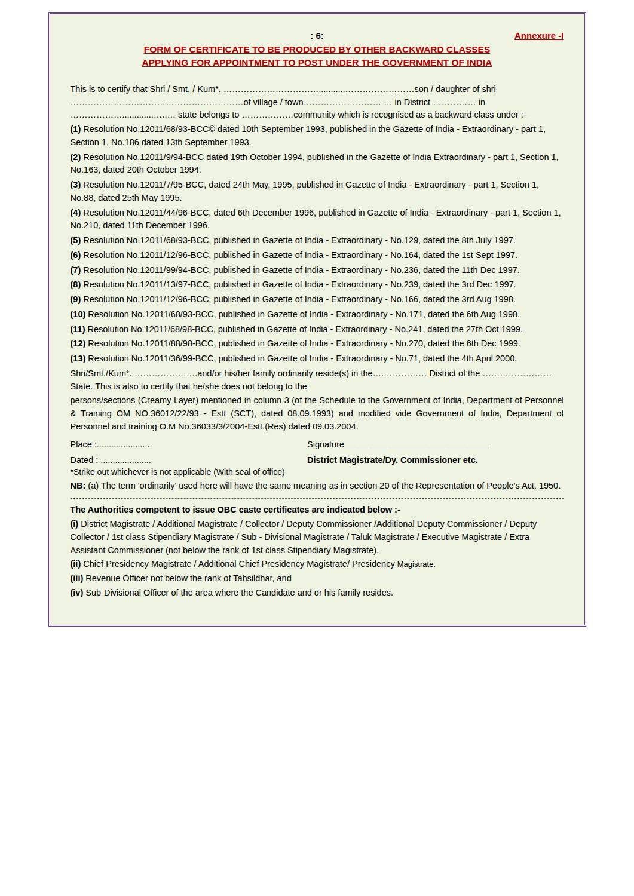: 6: Annexure -I
FORM OF CERTIFICATE TO BE PRODUCED BY OTHER BACKWARD CLASSES
APPLYING FOR APPOINTMENT TO POST UNDER THE GOVERNMENT OF INDIA
This is to certify that Shri / Smt. / Kum*. ……………………………...........……………………son / daughter of shri ……………………………………………………of village / town……………………… … in District …………… in ……………….............…..… state belongs to ………………community which is recognised as a backward class under :-
(1) Resolution No.12011/68/93-BCC© dated 10th September 1993, published in the Gazette of India - Extraordinary - part 1, Section 1, No.186 dated 13th September 1993.
(2) Resolution No.12011/9/94-BCC dated 19th October 1994, published in the Gazette of India Extraordinary - part 1, Section 1, No.163, dated 20th October 1994.
(3) Resolution No.12011/7/95-BCC, dated 24th May, 1995, published in Gazette of India - Extraordinary - part 1, Section 1, No.88, dated 25th May 1995.
(4) Resolution No.12011/44/96-BCC, dated 6th December 1996, published in Gazette of India - Extraordinary - part 1, Section 1, No.210, dated 11th December 1996.
(5) Resolution No.12011/68/93-BCC, published in Gazette of India - Extraordinary - No.129, dated the 8th July 1997.
(6) Resolution No.12011/12/96-BCC, published in Gazette of India - Extraordinary - No.164, dated the 1st Sept 1997.
(7) Resolution No.12011/99/94-BCC, published in Gazette of India - Extraordinary - No.236, dated the 11th Dec 1997.
(8) Resolution No.12011/13/97-BCC, published in Gazette of India - Extraordinary - No.239, dated the 3rd Dec 1997.
(9) Resolution No.12011/12/96-BCC, published in Gazette of India - Extraordinary - No.166, dated the 3rd Aug 1998.
(10) Resolution No.12011/68/93-BCC, published in Gazette of India - Extraordinary - No.171, dated the 6th Aug 1998.
(11) Resolution No.12011/68/98-BCC, published in Gazette of India - Extraordinary - No.241, dated the 27th Oct 1999.
(12) Resolution No.12011/88/98-BCC, published in Gazette of India - Extraordinary - No.270, dated the 6th Dec 1999.
(13) Resolution No.12011/36/99-BCC, published in Gazette of India - Extraordinary - No.71, dated the 4th April 2000.
Shri/Smt./Kum*. ………………….and/or his/her family ordinarily reside(s) in the….…………… District of the …………………… State. This is also to certify that he/she does not belong to the
persons/sections (Creamy Layer) mentioned in column 3 (of the Schedule to the Government of India, Department of Personnel & Training OM NO.36012/22/93 - Estt (SCT), dated 08.09.1993) and modified vide Government of India, Department of Personnel and training O.M No.36033/3/2004-Estt.(Res) dated 09.03.2004.
Place :.......................
Signature______________________________
Dated : .....................
District Magistrate/Dy. Commissioner etc.
*Strike out whichever is not applicable (With seal of office)
NB: (a) The term 'ordinarily' used here will have the same meaning as in section 20 of the Representation of People’s Act. 1950.
The Authorities competent to issue OBC caste certificates are indicated below :-
(i) District Magistrate / Additional Magistrate / Collector / Deputy Commissioner /Additional Deputy Commissioner / Deputy Collector / 1st class Stipendiary Magistrate / Sub - Divisional Magistrate / Taluk Magistrate / Executive Magistrate / Extra Assistant Commissioner (not below the rank of 1st class Stipendiary Magistrate).
(ii) Chief Presidency Magistrate / Additional Chief Presidency Magistrate/ Presidency Magistrate.
(iii) Revenue Officer not below the rank of Tahsildhar, and
(iv) Sub-Divisional Officer of the area where the Candidate and or his family resides.